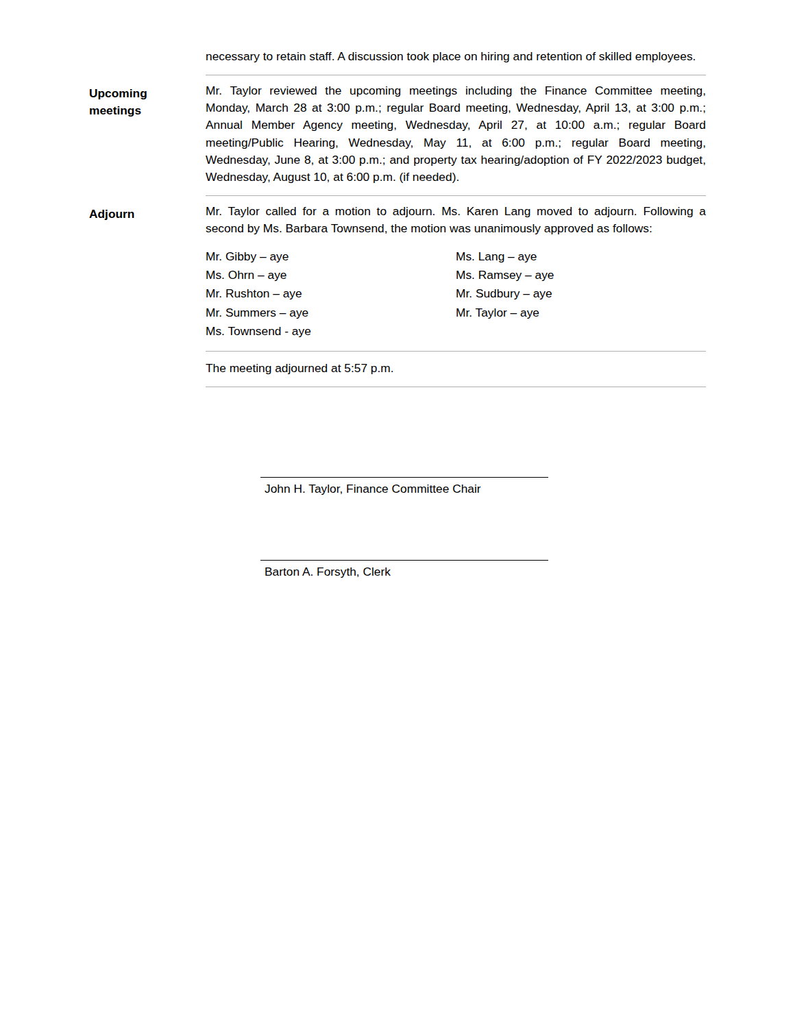necessary to retain staff. A discussion took place on hiring and retention of skilled employees.
Upcoming meetings
Mr. Taylor reviewed the upcoming meetings including the Finance Committee meeting, Monday, March 28 at 3:00 p.m.; regular Board meeting, Wednesday, April 13, at 3:00 p.m.; Annual Member Agency meeting, Wednesday, April 27, at 10:00 a.m.; regular Board meeting/Public Hearing, Wednesday, May 11, at 6:00 p.m.; regular Board meeting, Wednesday, June 8, at 3:00 p.m.; and property tax hearing/adoption of FY 2022/2023 budget, Wednesday, August 10, at 6:00 p.m. (if needed).
Adjourn
Mr. Taylor called for a motion to adjourn. Ms. Karen Lang moved to adjourn. Following a second by Ms. Barbara Townsend, the motion was unanimously approved as follows:
Mr. Gibby – aye
Ms. Ohrn – aye
Mr. Rushton – aye
Mr. Summers – aye
Ms. Townsend - aye
Ms. Lang – aye
Ms. Ramsey – aye
Mr. Sudbury – aye
Mr. Taylor – aye
The meeting adjourned at 5:57 p.m.
John H. Taylor, Finance Committee Chair
Barton A. Forsyth, Clerk